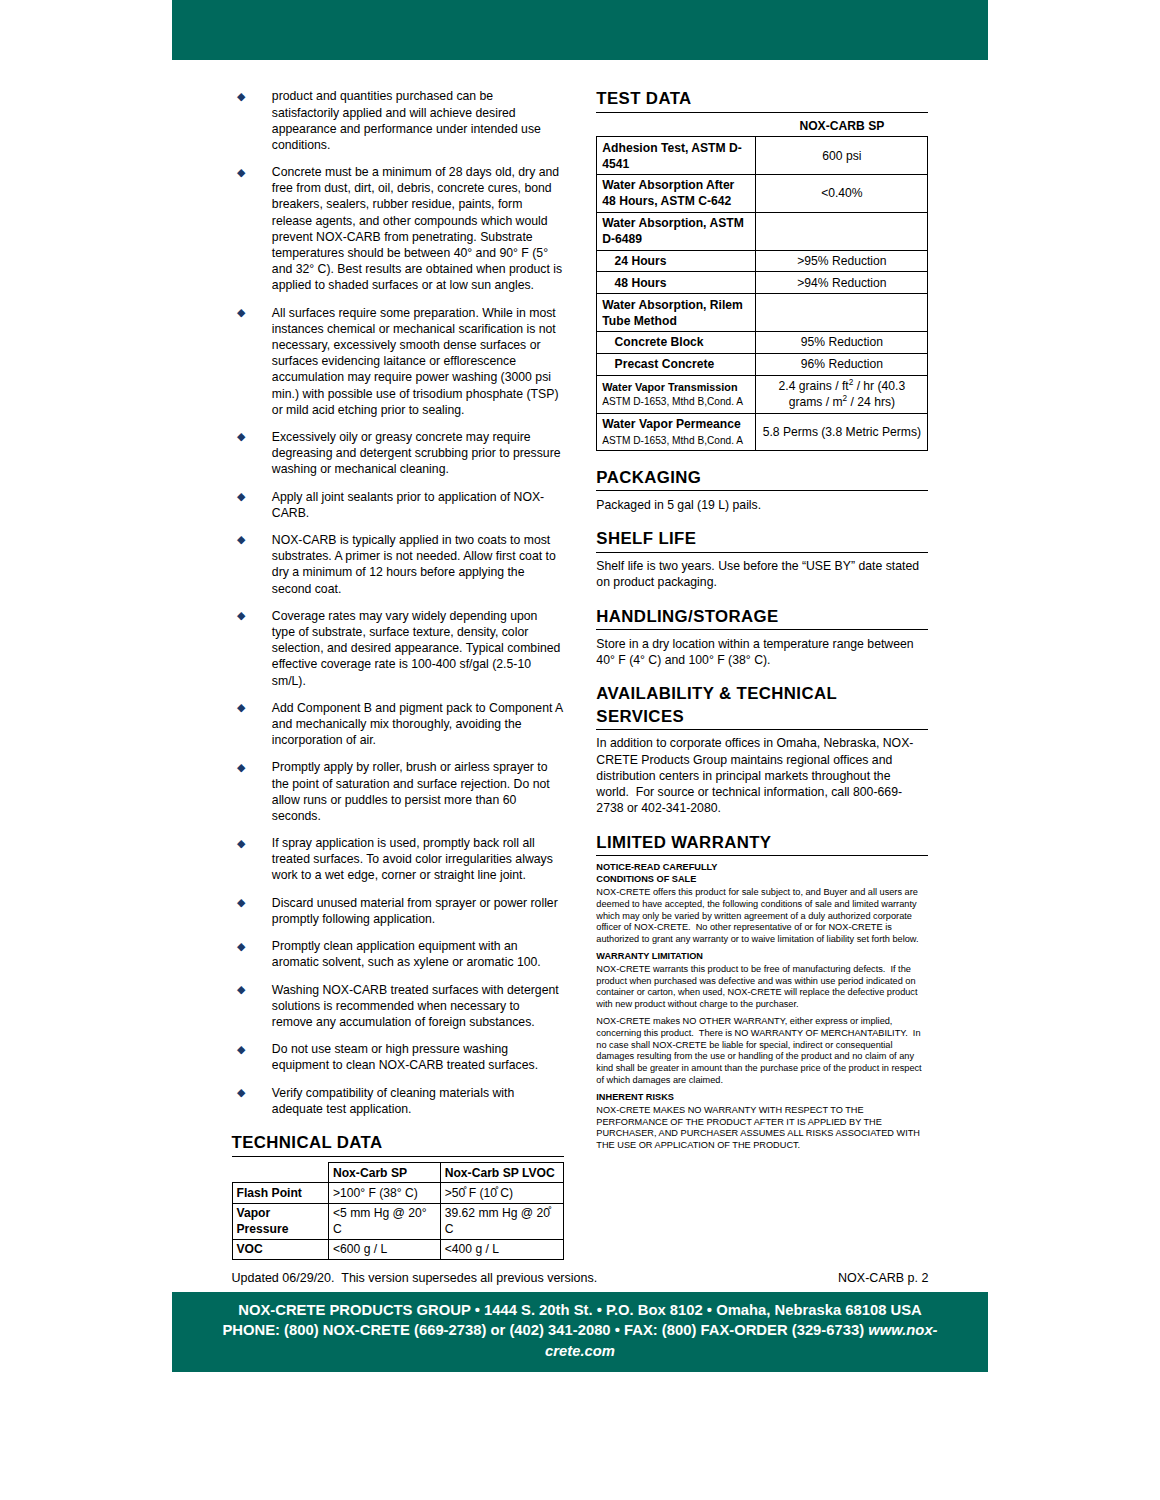product and quantities purchased can be satisfactorily applied and will achieve desired appearance and performance under intended use conditions.
Concrete must be a minimum of 28 days old, dry and free from dust, dirt, oil, debris, concrete cures, bond breakers, sealers, rubber residue, paints, form release agents, and other compounds which would prevent NOX-CARB from penetrating. Substrate temperatures should be between 40° and 90° F (5° and 32° C). Best results are obtained when product is applied to shaded surfaces or at low sun angles.
All surfaces require some preparation. While in most instances chemical or mechanical scarification is not necessary, excessively smooth dense surfaces or surfaces evidencing laitance or efflorescence accumulation may require power washing (3000 psi min.) with possible use of trisodium phosphate (TSP) or mild acid etching prior to sealing.
Excessively oily or greasy concrete may require degreasing and detergent scrubbing prior to pressure washing or mechanical cleaning.
Apply all joint sealants prior to application of NOX-CARB.
NOX-CARB is typically applied in two coats to most substrates. A primer is not needed. Allow first coat to dry a minimum of 12 hours before applying the second coat.
Coverage rates may vary widely depending upon type of substrate, surface texture, density, color selection, and desired appearance. Typical combined effective coverage rate is 100-400 sf/gal (2.5-10 sm/L).
Add Component B and pigment pack to Component A and mechanically mix thoroughly, avoiding the incorporation of air.
Promptly apply by roller, brush or airless sprayer to the point of saturation and surface rejection. Do not allow runs or puddles to persist more than 60 seconds.
If spray application is used, promptly back roll all treated surfaces. To avoid color irregularities always work to a wet edge, corner or straight line joint.
Discard unused material from sprayer or power roller promptly following application.
Promptly clean application equipment with an aromatic solvent, such as xylene or aromatic 100.
Washing NOX-CARB treated surfaces with detergent solutions is recommended when necessary to remove any accumulation of foreign substances.
Do not use steam or high pressure washing equipment to clean NOX-CARB treated surfaces.
Verify compatibility of cleaning materials with adequate test application.
Technical Data
| | Nox-Carb SP | Nox-Carb SP LVOC |
| Flash Point | >100° F (38° C) | >50̊ F (10̊ C) |
| Vapor Pressure | <5 mm Hg @ 20° C | 39.62 mm Hg @ 20̊ C |
| VOC | <600 g / L | <400 g / L |
Test Data
| | NOX-CARB SP |
| Adhesion Test, ASTM D-4541 | 600 psi |
| Water Absorption After 48 Hours, ASTM C-642 | <0.40% |
| Water Absorption, ASTM D-6489 | |
| 24 Hours | >95% Reduction |
| 48 Hours | >94% Reduction |
| Water Absorption, Rilem Tube Method | |
| Concrete Block | 95% Reduction |
| Precast Concrete | 96% Reduction |
| Water Vapor Transmission ASTM D-1653, Mthd B,Cond. A | 2.4 grains / ft 2 / hr (40.3 grams / m 2 / 24 hrs) |
| Water Vapor Permeance ASTM D-1653, Mthd B,Cond. A | 5.8 Perms (3.8 Metric Perms) |
Packaging
Packaged in 5 gal (19 L) pails.
Shelf Life
Shelf life is two years. Use before the “USE BY” date stated on product packaging.
Handling/Storage
Store in a dry location within a temperature range between 40° F (4° C) and 100° F (38° C).
Availability & Technical Services
In addition to corporate offices in Omaha, Nebraska, NOX-CRETE Products Group maintains regional offices and distribution centers in principal markets throughout the world. For source or technical information, call 800-669-2738 or 402-341-2080.
Limited Warranty
NOTICE-READ CAREFULLY
CONDITIONS OF SALE
NOX-CRETE offers this product for sale subject to, and Buyer and all users are deemed to have accepted, the following conditions of sale and limited warranty which may only be varied by written agreement of a duly authorized corporate officer of NOX-CRETE. No other representative of or for NOX-CRETE is authorized to grant any warranty or to waive limitation of liability set forth below.
WARRANTY LIMITATION
NOX-CRETE warrants this product to be free of manufacturing defects. If the product when purchased was defective and was within use period indicated on container or carton, when used, NOX-CRETE will replace the defective product with new product without charge to the purchaser.
NOX-CRETE makes NO OTHER WARRANTY, either express or implied, concerning this product. There is NO WARRANTY OF MERCHANTABILITY. In no case shall NOX-CRETE be liable for special, indirect or consequential damages resulting from the use or handling of the product and no claim of any kind shall be greater in amount than the purchase price of the product in respect of which damages are claimed.
INHERENT RISKS
NOX-CRETE MAKES NO WARRANTY WITH RESPECT TO THE PERFORMANCE OF THE PRODUCT AFTER IT IS APPLIED BY THE PURCHASER, AND PURCHASER ASSUMES ALL RISKS ASSOCIATED WITH THE USE OR APPLICATION OF THE PRODUCT.
Updated 06/29/20. This version supersedes all previous versions.
NOX-CARB p. 2
NOX-CRETE PRODUCTS GROUP • 1444 S. 20th St. • P.O. Box 8102 • Omaha, Nebraska 68108 USA
PHONE: (800) NOX-CRETE (669-2738) or (402) 341-2080 • FAX: (800) FAX-ORDER (329-6733) www.nox-crete.com